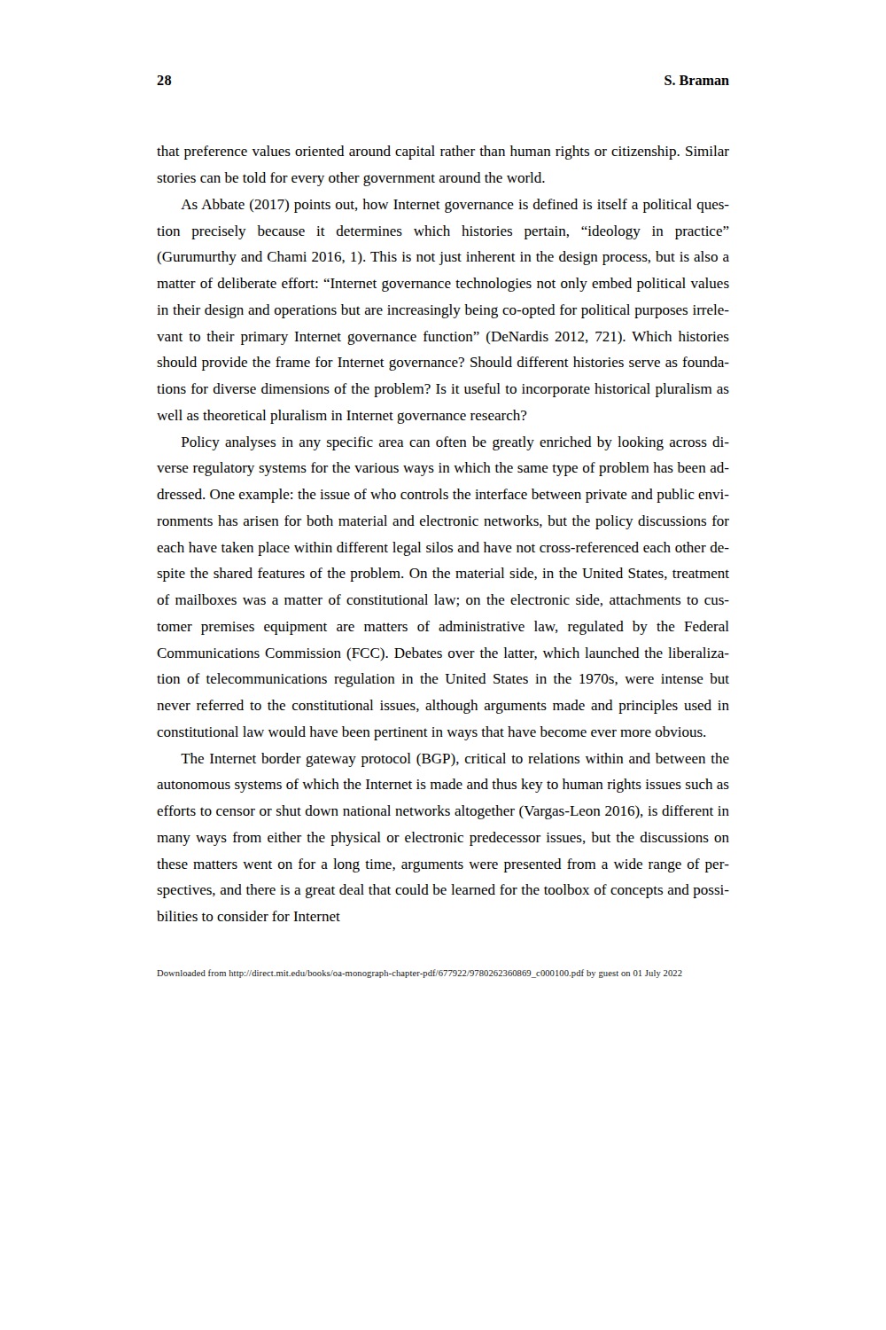28 S. Braman
that preference values oriented around capital rather than human rights or citizenship. Similar stories can be told for every other government around the world.
As Abbate (2017) points out, how Internet governance is defined is itself a political question precisely because it determines which histories pertain, “ideology in practice” (Gurumurthy and Chami 2016, 1). This is not just inherent in the design process, but is also a matter of deliberate effort: “Internet governance technologies not only embed political values in their design and operations but are increasingly being co-opted for political purposes irrelevant to their primary Internet governance function” (DeNardis 2012, 721). Which histories should provide the frame for Internet governance? Should different histories serve as foundations for diverse dimensions of the problem? Is it useful to incorporate historical pluralism as well as theoretical pluralism in Internet governance research?
Policy analyses in any specific area can often be greatly enriched by looking across diverse regulatory systems for the various ways in which the same type of problem has been addressed. One example: the issue of who controls the interface between private and public environments has arisen for both material and electronic networks, but the policy discussions for each have taken place within different legal silos and have not cross-referenced each other despite the shared features of the problem. On the material side, in the United States, treatment of mailboxes was a matter of constitutional law; on the electronic side, attachments to customer premises equipment are matters of administrative law, regulated by the Federal Communications Commission (FCC). Debates over the latter, which launched the liberalization of telecommunications regulation in the United States in the 1970s, were intense but never referred to the constitutional issues, although arguments made and principles used in constitutional law would have been pertinent in ways that have become ever more obvious.
The Internet border gateway protocol (BGP), critical to relations within and between the autonomous systems of which the Internet is made and thus key to human rights issues such as efforts to censor or shut down national networks altogether (Vargas-Leon 2016), is different in many ways from either the physical or electronic predecessor issues, but the discussions on these matters went on for a long time, arguments were presented from a wide range of perspectives, and there is a great deal that could be learned for the toolbox of concepts and possibilities to consider for Internet
Downloaded from http://direct.mit.edu/books/oa-monograph-chapter-pdf/677922/9780262360869_c000100.pdf by guest on 01 July 2022